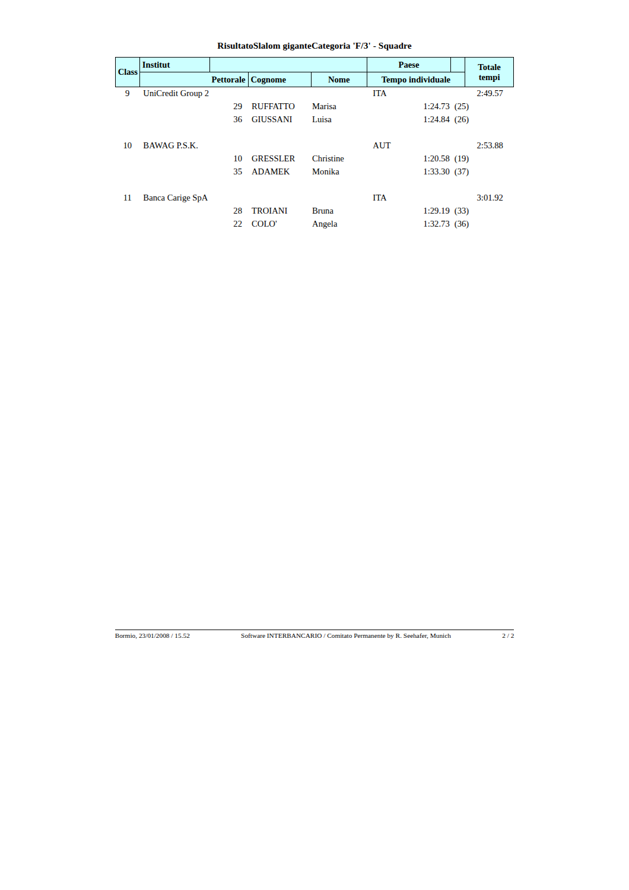RisultatoSlalom giganteCategoria 'F/3' - Squadre
| Class | Institut | | Paese | | Totale tempi |
| --- | --- | --- | --- | --- | --- |
| Pettorale | Cognome | Nome | Tempo individuale |
| 9 | UniCredit Group 2 | | | ITA | | | 2:49.57 |
| | | 29 | RUFFATTO | Marisa | | 1:24.73 | (25) | |
| | | 36 | GIUSSANI | Luisa | | 1:24.84 | (26) | |
| 10 | BAWAG P.S.K. | | | AUT | | | 2:53.88 |
| | | 10 | GRESSLER | Christine | | 1:20.58 | (19) | |
| | | 35 | ADAMEK | Monika | | 1:33.30 | (37) | |
| 11 | Banca Carige SpA | | | ITA | | | 3:01.92 |
| | | 28 | TROIANI | Bruna | | 1:29.19 | (33) | |
| | | 22 | COLO' | Angela | | 1:32.73 | (36) | |
Bormio, 23/01/2008 / 15.52
Software INTERBANCARIO / Comitato Permanente by R. Seehafer, Munich
2 / 2